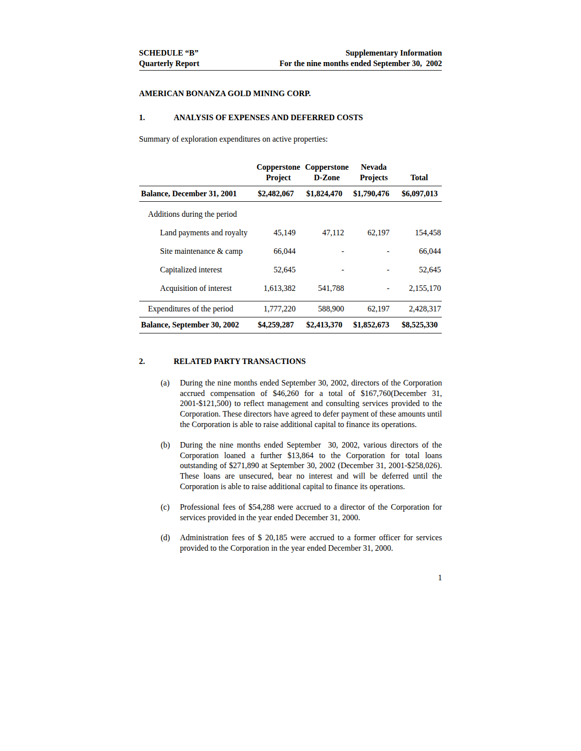| SCHEDULE “B” | Supplementary Information |
| Quarterly Report | For the nine months ended September 30, 2002 |
AMERICAN BONANZA GOLD MINING CORP.
1. ANALYSIS OF EXPENSES AND DEFERRED COSTS
Summary of exploration expenditures on active properties:
| | Copperstone Project | Copperstone D-Zone | Nevada Projects | Total |
| --- | --- | --- | --- | --- |
| Balance, December 31, 2001 | $2,482,067 | $1,824,470 | $1,790,476 | $6,097,013 |
| Additions during the period | | | | |
| Land payments and royalty | 45,149 | 47,112 | 62,197 | 154,458 |
| Site maintenance & camp | 66,044 | - | - | 66,044 |
| Capitalized interest | 52,645 | - | - | 52,645 |
| Acquisition of interest | 1,613,382 | 541,788 | - | 2,155,170 |
| Expenditures of the period | 1,777,220 | 588,900 | 62,197 | 2,428,317 |
| Balance, September 30, 2002 | $4,259,287 | $2,413,370 | $1,852,673 | $8,525,330 |
2. RELATED PARTY TRANSACTIONS
(a)
During the nine months ended September 30, 2002, directors of the Corporation accrued compensation of $46,260 for a total of $167,760(December 31, 2001-$121,500) to reflect management and consulting services provided to the Corporation. These directors have agreed to defer payment of these amounts until the Corporation is able to raise additional capital to finance its operations.
(b)
During the nine months ended September 30, 2002, various directors of the Corporation loaned a further $13,864 to the Corporation for total loans outstanding of $271,890 at September 30, 2002 (December 31, 2001-$258,026). These loans are unsecured, bear no interest and will be deferred until the Corporation is able to raise additional capital to finance its operations.
(c)
Professional fees of $54,288 were accrued to a director of the Corporation for services provided in the year ended December 31, 2000.
(d)
Administration fees of $ 20,185 were accrued to a former officer for services provided to the Corporation in the year ended December 31, 2000.
1